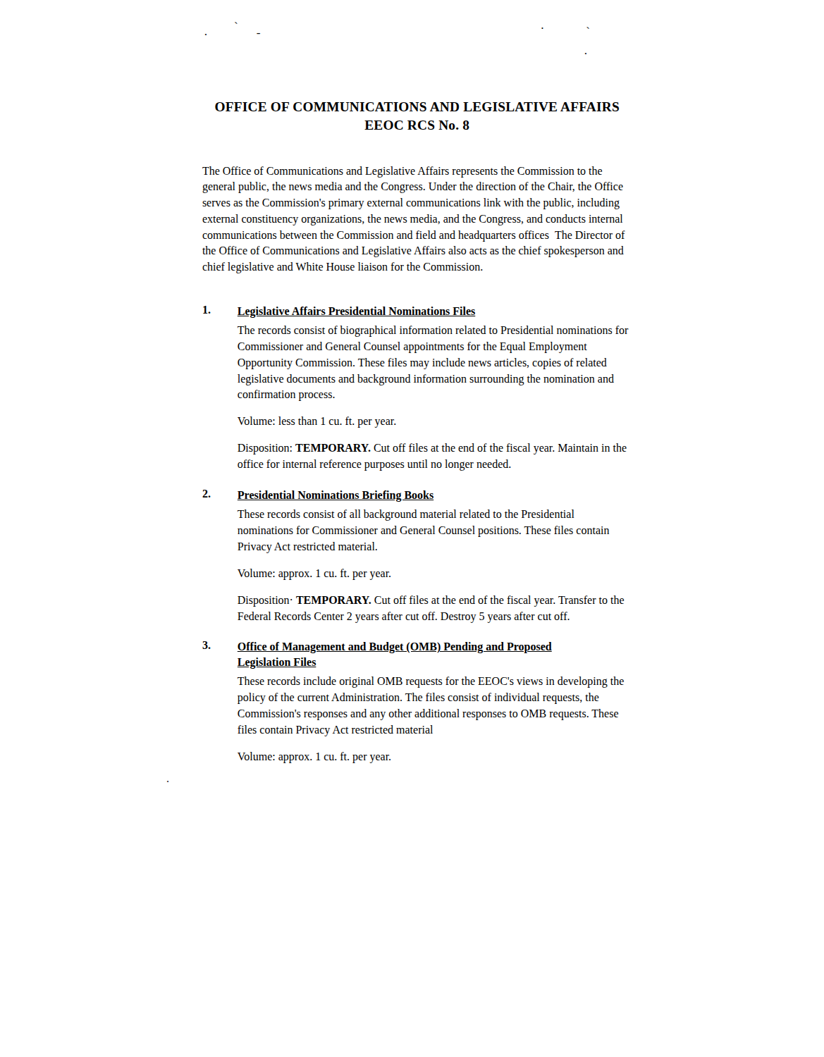. ` - . ` .
OFFICE OF COMMUNICATIONS AND LEGISLATIVE AFFAIRS EEOC RCS No. 8
The Office of Communications and Legislative Affairs represents the Commission to the general public, the news media and the Congress. Under the direction of the Chair, the Office serves as the Commission's primary external communications link with the public, including external constituency organizations, the news media, and the Congress, and conducts internal communications between the Commission and field and headquarters offices The Director of the Office of Communications and Legislative Affairs also acts as the chief spokesperson and chief legislative and White House liaison for the Commission.
Legislative Affairs Presidential Nominations Files
The records consist of biographical information related to Presidential nominations for Commissioner and General Counsel appointments for the Equal Employment Opportunity Commission. These files may include news articles, copies of related legislative documents and background information surrounding the nomination and confirmation process.
Volume: less than 1 cu. ft. per year.
Disposition: TEMPORARY. Cut off files at the end of the fiscal year. Maintain in the office for internal reference purposes until no longer needed.
Presidential Nominations Briefing Books
These records consist of all background material related to the Presidential nominations for Commissioner and General Counsel positions. These files contain Privacy Act restricted material.
Volume: approx. 1 cu. ft. per year.
Disposition· TEMPORARY. Cut off files at the end of the fiscal year. Transfer to the Federal Records Center 2 years after cut off. Destroy 5 years after cut off.
Office of Management and Budget (OMB) Pending and ProposedLegislation Files
These records include original OMB requests for the EEOC's views in developing the policy of the current Administration. The files consist of individual requests, the Commission's responses and any other additional responses to OMB requests. These files contain Privacy Act restricted material
Volume: approx. 1 cu. ft. per year.
.